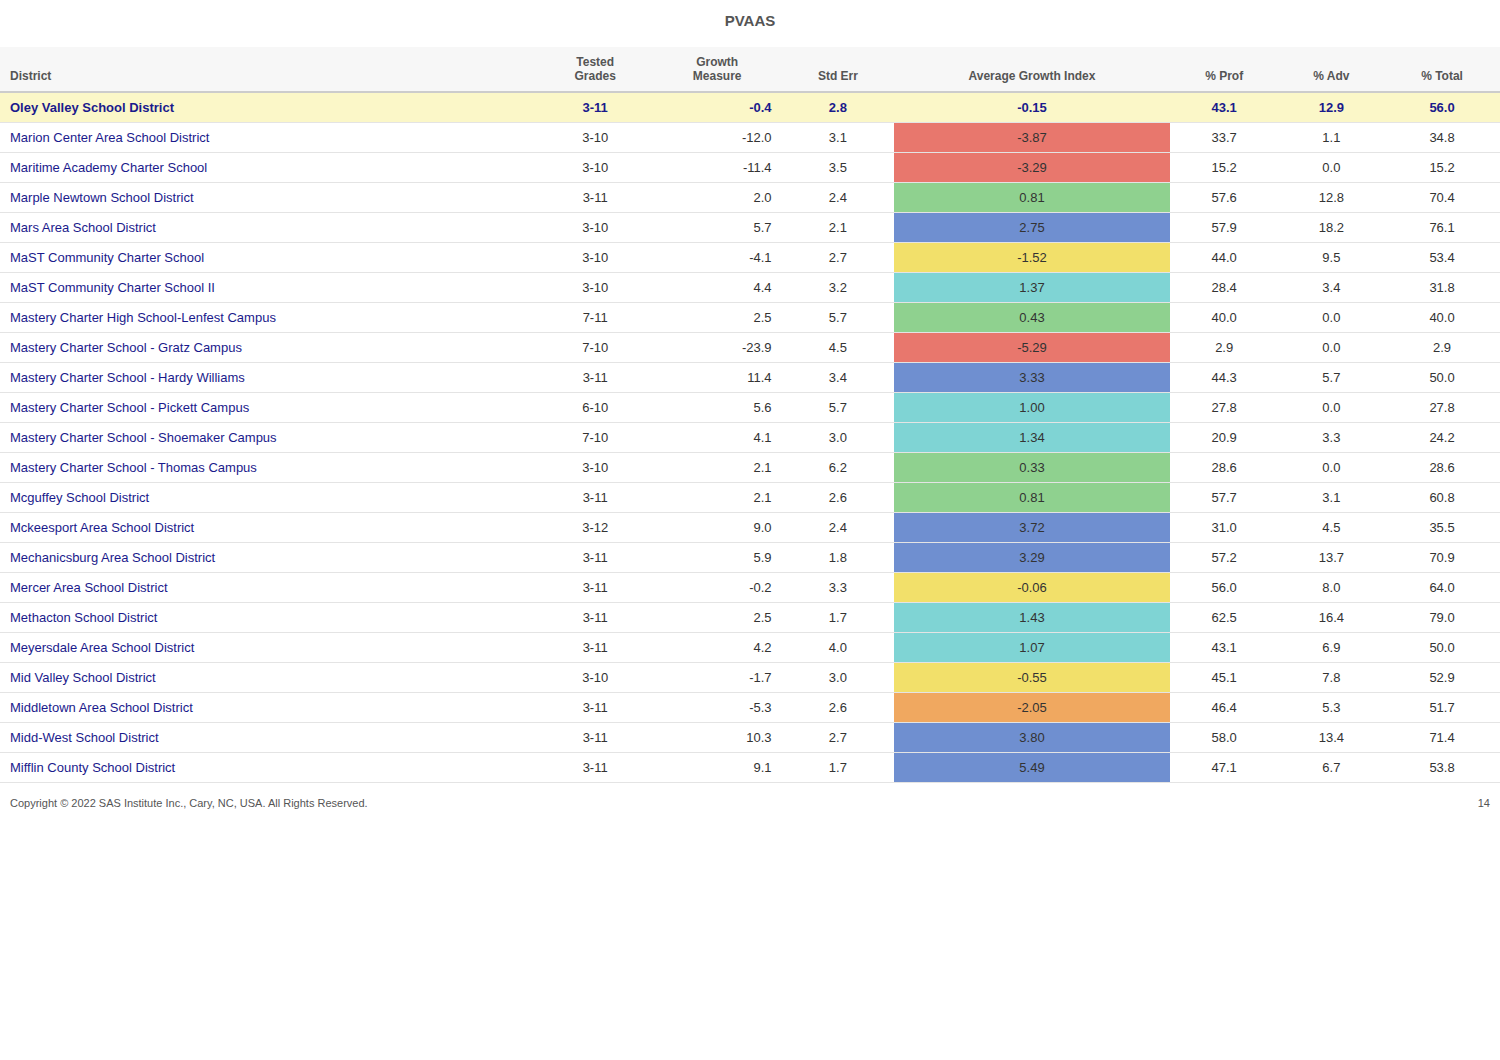PVAAS
| District | Tested Grades | Growth Measure | Std Err | Average Growth Index | % Prof | % Adv | % Total |
| --- | --- | --- | --- | --- | --- | --- | --- |
| Oley Valley School District | 3-11 | -0.4 | 2.8 | -0.15 | 43.1 | 12.9 | 56.0 |
| Marion Center Area School District | 3-10 | -12.0 | 3.1 | -3.87 | 33.7 | 1.1 | 34.8 |
| Maritime Academy Charter School | 3-10 | -11.4 | 3.5 | -3.29 | 15.2 | 0.0 | 15.2 |
| Marple Newtown School District | 3-11 | 2.0 | 2.4 | 0.81 | 57.6 | 12.8 | 70.4 |
| Mars Area School District | 3-10 | 5.7 | 2.1 | 2.75 | 57.9 | 18.2 | 76.1 |
| MaST Community Charter School | 3-10 | -4.1 | 2.7 | -1.52 | 44.0 | 9.5 | 53.4 |
| MaST Community Charter School II | 3-10 | 4.4 | 3.2 | 1.37 | 28.4 | 3.4 | 31.8 |
| Mastery Charter High School-Lenfest Campus | 7-11 | 2.5 | 5.7 | 0.43 | 40.0 | 0.0 | 40.0 |
| Mastery Charter School - Gratz Campus | 7-10 | -23.9 | 4.5 | -5.29 | 2.9 | 0.0 | 2.9 |
| Mastery Charter School - Hardy Williams | 3-11 | 11.4 | 3.4 | 3.33 | 44.3 | 5.7 | 50.0 |
| Mastery Charter School - Pickett Campus | 6-10 | 5.6 | 5.7 | 1.00 | 27.8 | 0.0 | 27.8 |
| Mastery Charter School - Shoemaker Campus | 7-10 | 4.1 | 3.0 | 1.34 | 20.9 | 3.3 | 24.2 |
| Mastery Charter School - Thomas Campus | 3-10 | 2.1 | 6.2 | 0.33 | 28.6 | 0.0 | 28.6 |
| Mcguffey School District | 3-11 | 2.1 | 2.6 | 0.81 | 57.7 | 3.1 | 60.8 |
| Mckeesport Area School District | 3-12 | 9.0 | 2.4 | 3.72 | 31.0 | 4.5 | 35.5 |
| Mechanicsburg Area School District | 3-11 | 5.9 | 1.8 | 3.29 | 57.2 | 13.7 | 70.9 |
| Mercer Area School District | 3-11 | -0.2 | 3.3 | -0.06 | 56.0 | 8.0 | 64.0 |
| Methacton School District | 3-11 | 2.5 | 1.7 | 1.43 | 62.5 | 16.4 | 79.0 |
| Meyersdale Area School District | 3-11 | 4.2 | 4.0 | 1.07 | 43.1 | 6.9 | 50.0 |
| Mid Valley School District | 3-10 | -1.7 | 3.0 | -0.55 | 45.1 | 7.8 | 52.9 |
| Middletown Area School District | 3-11 | -5.3 | 2.6 | -2.05 | 46.4 | 5.3 | 51.7 |
| Midd-West School District | 3-11 | 10.3 | 2.7 | 3.80 | 58.0 | 13.4 | 71.4 |
| Mifflin County School District | 3-11 | 9.1 | 1.7 | 5.49 | 47.1 | 6.7 | 53.8 |
Copyright © 2022 SAS Institute Inc., Cary, NC, USA. All Rights Reserved.
14